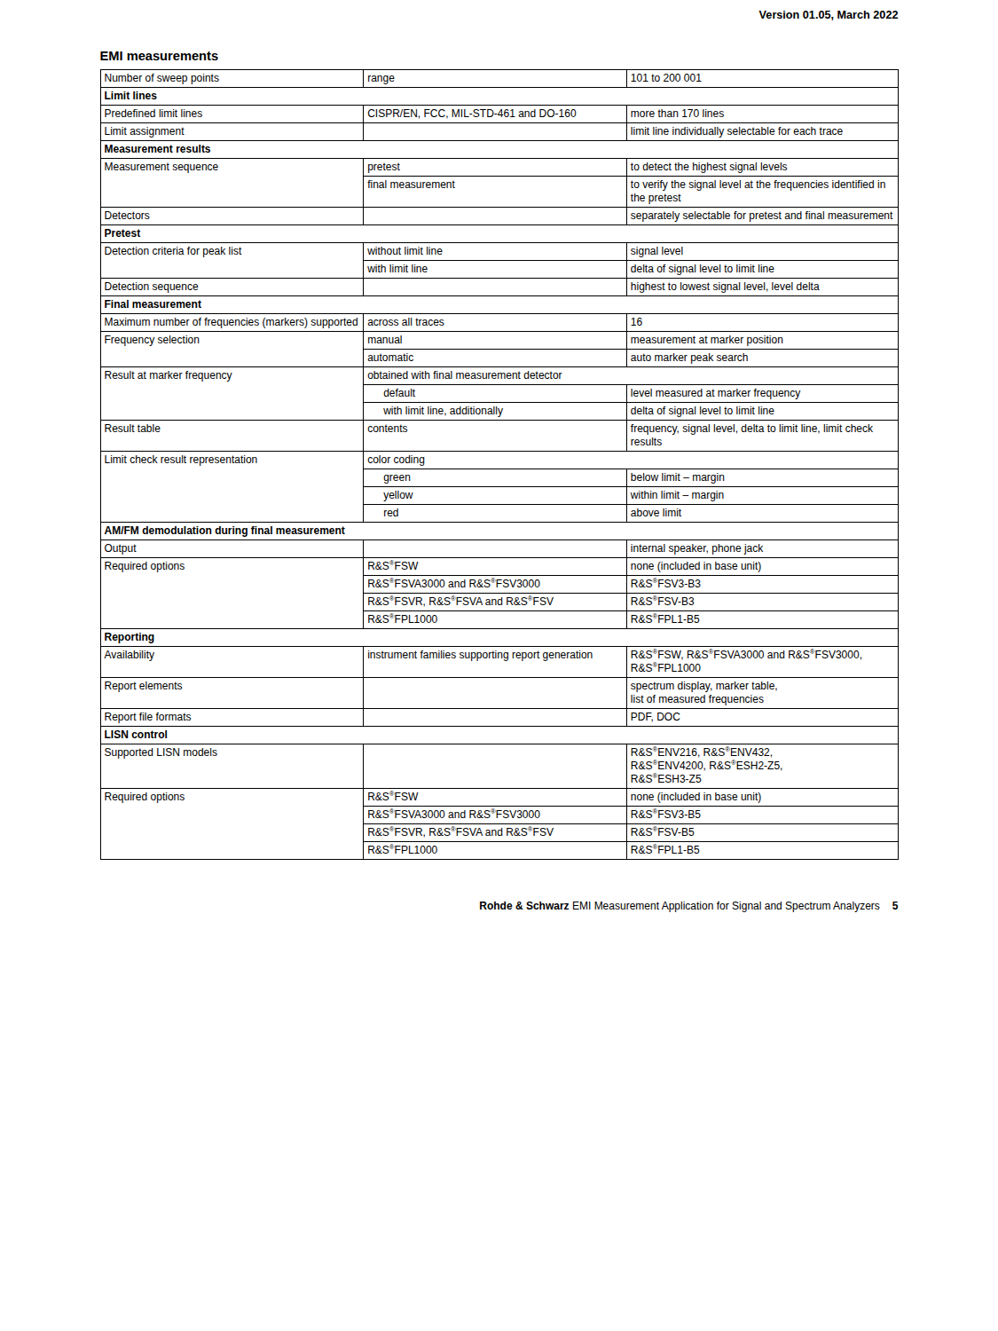Version 01.05, March 2022
EMI measurements
| Number of sweep points | range | 101 to 200 001 |
| Limit lines |
| Predefined limit lines | CISPR/EN, FCC, MIL-STD-461 and DO-160 | more than 170 lines |
| Limit assignment | | limit line individually selectable for each trace |
| Measurement results |
| Measurement sequence | pretest | to detect the highest signal levels |
| final measurement | to verify the signal level at the frequencies identified in the pretest |
| Detectors | | separately selectable for pretest and final measurement |
| Pretest |
| Detection criteria for peak list | without limit line | signal level |
| with limit line | delta of signal level to limit line |
| Detection sequence | | highest to lowest signal level, level delta |
| Final measurement |
| Maximum number of frequencies (markers) supported | across all traces | 16 |
| Frequency selection | manual | measurement at marker position |
| automatic | auto marker peak search |
| Result at marker frequency | obtained with final measurement detector | |
| default | level measured at marker frequency |
| with limit line, additionally | delta of signal level to limit line |
| Result table | contents | frequency, signal level, delta to limit line, limit check results |
| Limit check result representation | color coding | |
| green | below limit – margin |
| yellow | within limit – margin |
| red | above limit |
| AM/FM demodulation during final measurement |
| Output | | internal speaker, phone jack |
| Required options | R&S ® FSW | none (included in base unit) |
| R&S ® FSVA3000 and R&S ® FSV3000 | R&S ® FSV3-B3 |
| R&S ® FSVR, R&S ® FSVA and R&S ® FSV | R&S ® FSV-B3 |
| R&S ® FPL1000 | R&S ® FPL1-B5 |
| Reporting |
| Availability | instrument families supporting report generation | R&S ® FSW, R&S ® FSVA3000 and R&S ® FSV3000, R&S ® FPL1000 |
| Report elements | | spectrum display, marker table, list of measured frequencies |
| Report file formats | | PDF, DOC |
| LISN control |
| Supported LISN models | | R&S ® ENV216, R&S ® ENV432, R&S ® ENV4200, R&S ® ESH2-Z5, R&S ® ESH3-Z5 |
| Required options | R&S ® FSW | none (included in base unit) |
| R&S ® FSVA3000 and R&S ® FSV3000 | R&S ® FSV3-B5 |
| R&S ® FSVR, R&S ® FSVA and R&S ® FSV | R&S ® FSV-B5 |
| R&S ® FPL1000 | R&S ® FPL1-B5 |
Rohde & Schwarz EMI Measurement Application for Signal and Spectrum Analyzers5